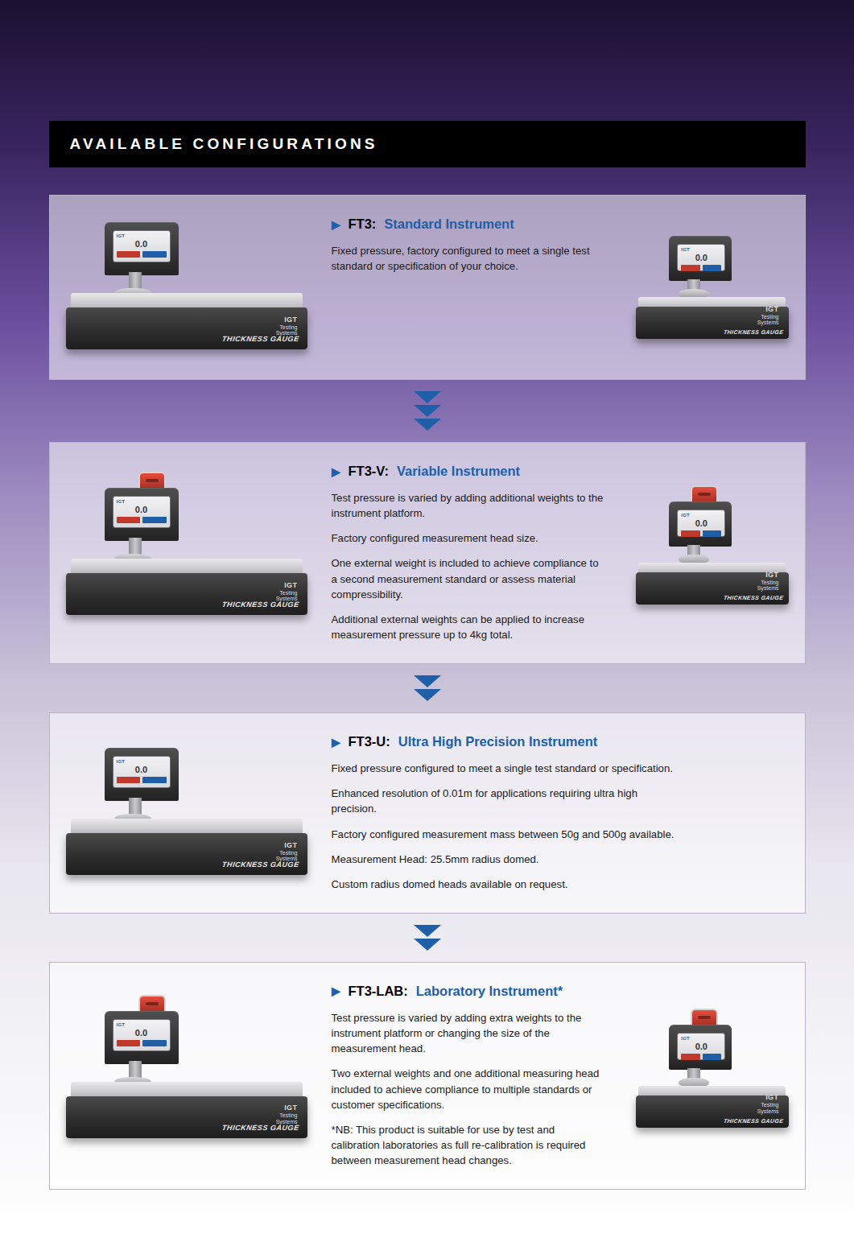Available Configurations
IGT
0.0
IGTTesting
Systems
▶FT3: Standard Instrument
Fixed pressure, factory configured to meet a single test standard or specification of your choice.
IGT
0.0
IGTTesting
Systems
IGT
0.0
IGTTesting
Systems
▶FT3-V: Variable Instrument
Test pressure is varied by adding additional weights to the instrument platform.
Factory configured measurement head size.
One external weight is included to achieve compliance to a second measurement standard or assess material compressibility.
Additional external weights can be applied to increase measurement pressure up to 4kg total.
IGT
0.0
IGTTesting
Systems
IGT
0.0
IGTTesting
Systems
▶FT3-U: Ultra High Precision Instrument
Fixed pressure configured to meet a single test standard or specification.
Enhanced resolution of 0.01m for applications requiring ultra high precision.
Factory configured measurement mass between 50g and 500g available.
Measurement Head: 25.5mm radius domed.
Custom radius domed heads available on request.
IGT
0.0
IGTTesting
Systems
▶FT3-LAB: Laboratory Instrument*
Test pressure is varied by adding extra weights to the instrument platform or changing the size of the measurement head.
Two external weights and one additional measuring head included to achieve compliance to multiple standards or customer specifications.
*NB: This product is suitable for use by test and calibration laboratories as full re-calibration is required between measurement head changes.
IGT
0.0
IGTTesting
Systems